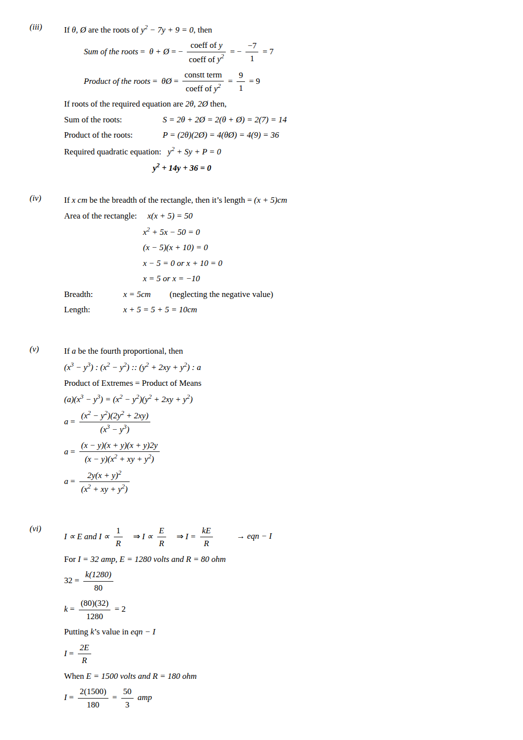(iii)
If θ, Ø are the roots of y2 − 7y + 9 = 0, then
Sum of the roots = θ + Ø = − coeff of y coeff of y2 = − −71 = 7
Product of the roots = θØ = constt term coeff of y2 = 91 = 9
If roots of the required equation are 2θ, 2Ø then,
Sum of the roots: S = 2θ + 2Ø = 2(θ + Ø) = 2(7) = 14
Product of the roots: P = (2θ)(2Ø) = 4(θØ) = 4(9) = 36
Required quadratic equation: y2 + Sy + P = 0
y2 + 14y + 36 = 0
(iv)
If x cm be the breadth of the rectangle, then it’s length = (x + 5)cm
Area of the rectangle: x(x + 5) = 50
x2 + 5x − 50 = 0
(x − 5)(x + 10) = 0
x − 5 = 0 or x + 10 = 0
x = 5 or x = −10
Breadth: x = 5cm (neglecting the negative value)
Length: x + 5 = 5 + 5 = 10cm
(v)
If a be the fourth proportional, then
(x3 − y3) : (x2 − y2) :: (y2 + 2xy + y2) : a
Product of Extremes = Product of Means
(a)(x3 − y3) = (x2 − y2)(y2 + 2xy + y2)
a = (x2 − y2)(2y2 + 2xy)(x3 − y3)
a = (x − y)(x + y)(x + y)2y(x − y)(x2 + xy + y2)
a = 2y(x + y)2(x2 + xy + y2)
(vi)
I ∝ E and I ∝ 1 R ⇒ I ∝ ER ⇒ I = kE R → eqn − I
For I = 32 amp, E = 1280 volts and R = 80 ohm
32 = k(1280) 80
k = (80)(32) 1280 = 2
Putting k’s value in eqn − I
I = 2E R
When E = 1500 volts and R = 180 ohm
I = 2(1500) 180 = 503 amp